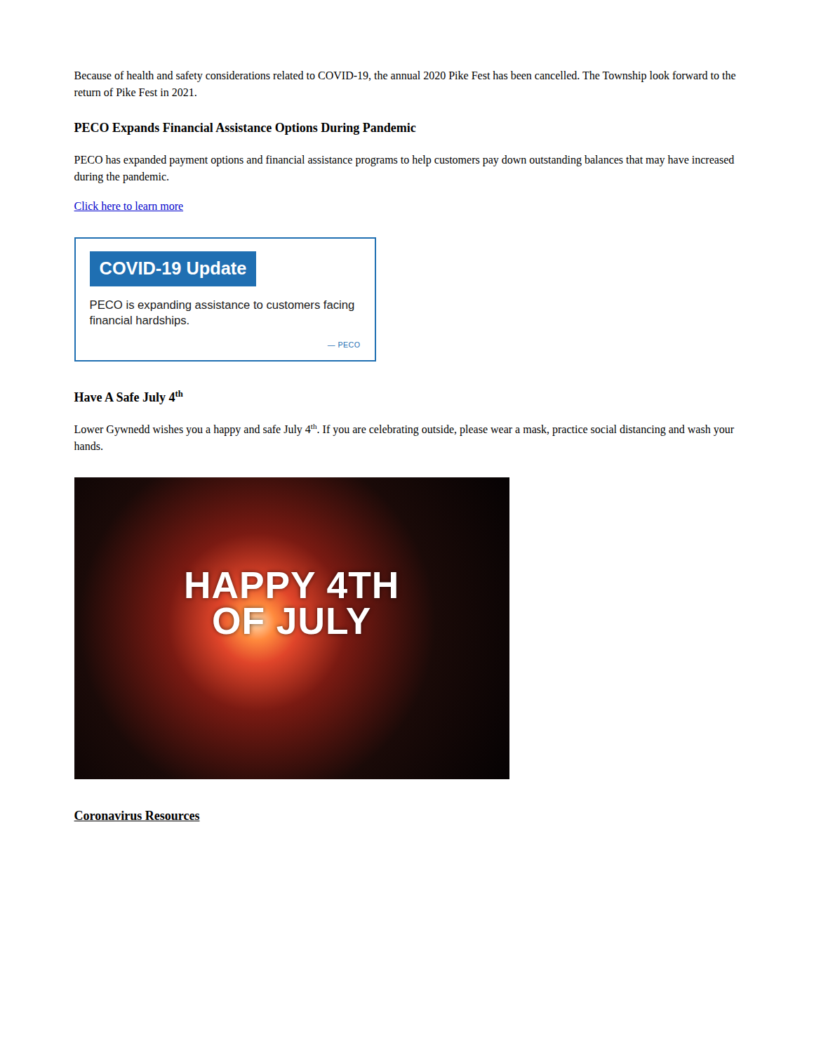Because of health and safety considerations related to COVID-19, the annual 2020 Pike Fest has been cancelled. The Township look forward to the return of Pike Fest in 2021.
PECO Expands Financial Assistance Options During Pandemic
PECO has expanded payment options and financial assistance programs to help customers pay down outstanding balances that may have increased during the pandemic.
Click here to learn more
COVID-19 Update
PECO is expanding assistance to customers facing financial hardships.
— PECO
Have A Safe July 4th
Lower Gywnedd wishes you a happy and safe July 4th. If you are celebrating outside, please wear a mask, practice social distancing and wash your hands.
HAPPY 4TH
OF JULY
Coronavirus Resources